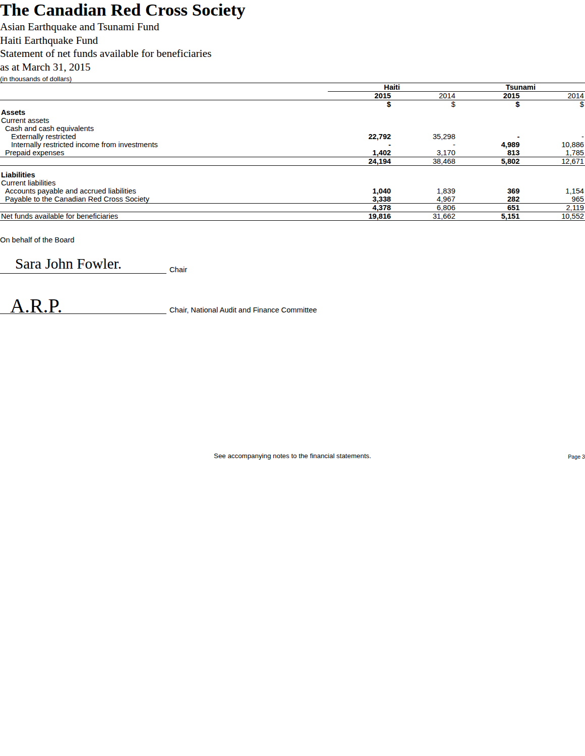The Canadian Red Cross Society
Asian Earthquake and Tsunami Fund
Haiti Earthquake Fund
Statement of net funds available for beneficiaries
as at March 31, 2015
(in thousands of dollars)
| | Haiti | Tsunami |
| | 2015 | 2014 | 2015 | 2014 |
| | $ | $ | $ | $ |
| Assets | | | | |
| Current assets | | | | |
| Cash and cash equivalents | | | | |
| Externally restricted | 22,792 | 35,298 | - | - |
| Internally restricted income from investments | - | - | 4,989 | 10,886 |
| Prepaid expenses | 1,402 | 3,170 | 813 | 1,785 |
| | 24,194 | 38,468 | 5,802 | 12,671 |
| Liabilities | | | | |
| Current liabilities | | | | |
| Accounts payable and accrued liabilities | 1,040 | 1,839 | 369 | 1,154 |
| Payable to the Canadian Red Cross Society | 3,338 | 4,967 | 282 | 965 |
| | 4,378 | 6,806 | 651 | 2,119 |
| Net funds available for beneficiaries | 19,816 | 31,662 | 5,151 | 10,552 |
On behalf of the Board
Sara John Fowler. Chair
A.R.P. Chair, National Audit and Finance Committee
See accompanying notes to the financial statements.
Page 3